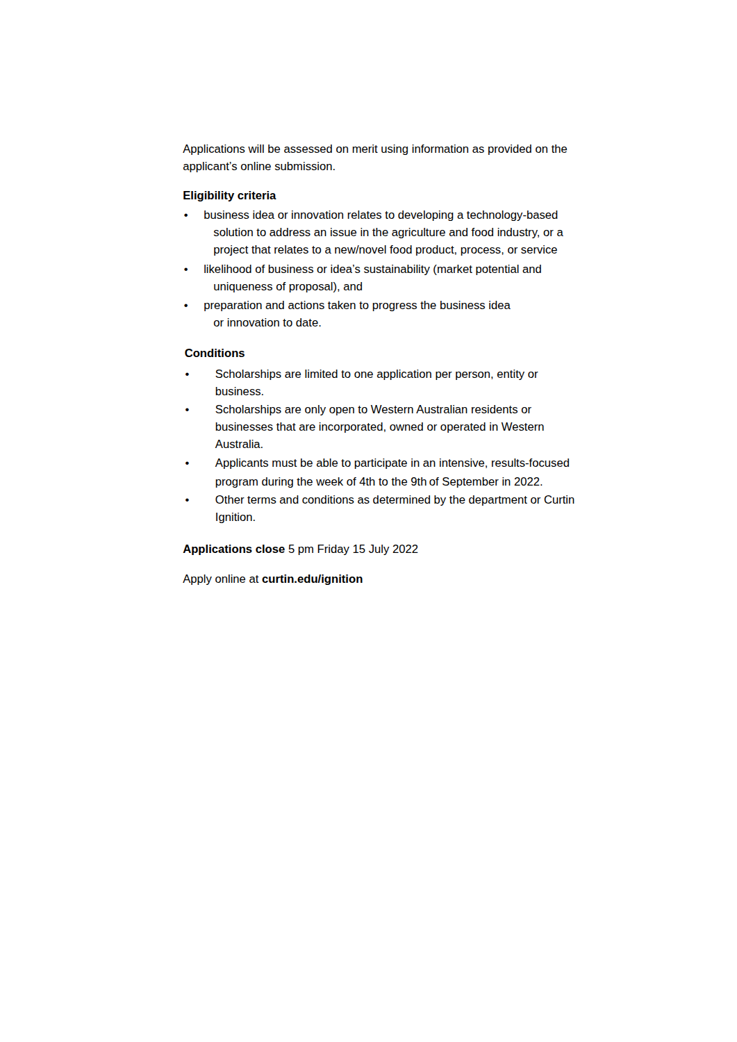Applications will be assessed on merit using information as provided on the applicant’s online submission.
Eligibility criteria
business idea or innovation relates to developing a technology-based solution to address an issue in the agriculture and food industry, or a project that relates to a new/novel food product, process, or service
likelihood of business or idea’s sustainability (market potential and uniqueness of proposal), and
preparation and actions taken to progress the business idea
or innovation to date.
Conditions
Scholarships are limited to one application per person, entity or business.
Scholarships are only open to Western Australian residents or businesses that are incorporated, owned or operated in Western Australia.
Applicants must be able to participate in an intensive, results-focused program during the week of 4th to the 9th of September in 2022.
Other terms and conditions as determined by the department or Curtin Ignition.
Applications close 5 pm Friday 15 July 2022
Apply online at curtin.edu/ignition